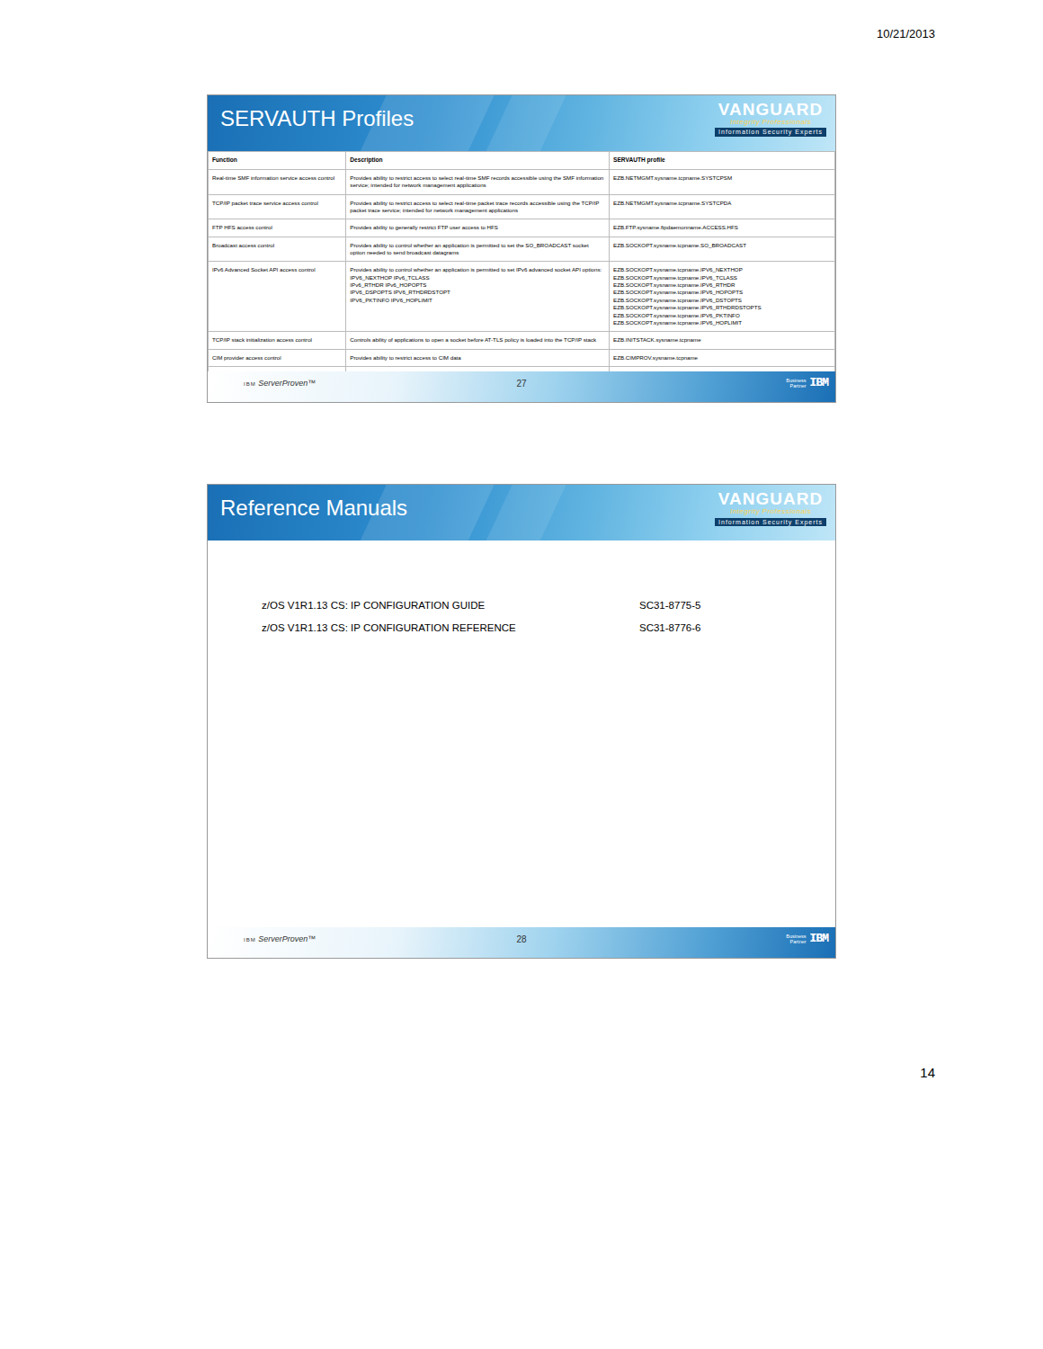10/21/2013
SERVAUTH Profiles
VANGUARD
Integrity Professionals
Information Security Experts
| Function | Description | SERVAUTH profile |
| --- | --- | --- |
| Real-time SMF information service access control | Provides ability to restrict access to select real-time SMF records accessible using the SMF information service; intended for network management applications | EZB.NETMGMT.sysname.tcpname.SYSTCPSM |
| TCP/IP packet trace service access control | Provides ability to restrict access to select real-time packet trace records accessible using the TCP/IP packet trace service; intended for network management applications | EZB.NETMGMT.sysname.tcpname.SYSTCPDA |
| FTP HFS access control | Provides ability to generally restrict FTP user access to HFS | EZB.FTP.sysname.ftpdaemonname.ACCESS.HFS |
| Broadcast access control | Provides ability to control whether an application is permitted to set the SO_BROADCAST socket option needed to send broadcast datagrams | EZB.SOCKOPT.sysname.tcpname.SO_BROADCAST |
| IPv6 Advanced Socket API access control | Provides ability to control whether an application is permitted to set IPv6 advanced socket API options: IPV6_NEXTHOP IPv6_TCLASS IPv6_RTHDR IPv6_HOPOPTS IPV6_DSPOPTS IPV6_RTHDRDSTOPT IPV6_PKTINFO IPV6_HOPLIMIT | EZB.SOCKOPT.sysname.tcpname.IPV6_NEXTHOP EZB.SOCKOPT.sysname.tcpname.IPV6_TCLASS EZB.SOCKOPT.sysname.tcpname.IPV6_RTHDR EZB.SOCKOPT.sysname.tcpname.IPV6_HOPOPTS EZB.SOCKOPT.sysname.tcpname.IPV6_DSTOPTS EZB.SOCKOPT.sysname.tcpname.IPV6_RTHDRDSTOPTS EZB.SOCKOPT.sysname.tcpname.IPV6_PKTINFO EZB.SOCKOPT.sysname.tcpname.IPV6_HOPLIMIT |
| TCP/IP stack initialization access control | Controls ability of applications to open a socket before AT-TLS policy is loaded into the TCP/IP stack | EZB.INITSTACK.sysname.tcpname |
| CIM provider access control | Provides ability to restrict access to CIM data | EZB.CIMPROV.sysname.tcpname |
| ipsec command access control | Provides ability to control ipsec command usage | EZB.IPSECCMD.sysname.tcpname.command_type |
IBM ServerProven™
27
Business
Partner
IBM
Reference Manuals
VANGUARD
Integrity Professionals
Information Security Experts
z/OS V1R1.13 CS: IP CONFIGURATION GUIDE
SC31-8775-5
z/OS V1R1.13 CS: IP CONFIGURATION REFERENCE
SC31-8776-6
IBM ServerProven™
28
Business
Partner
IBM
14